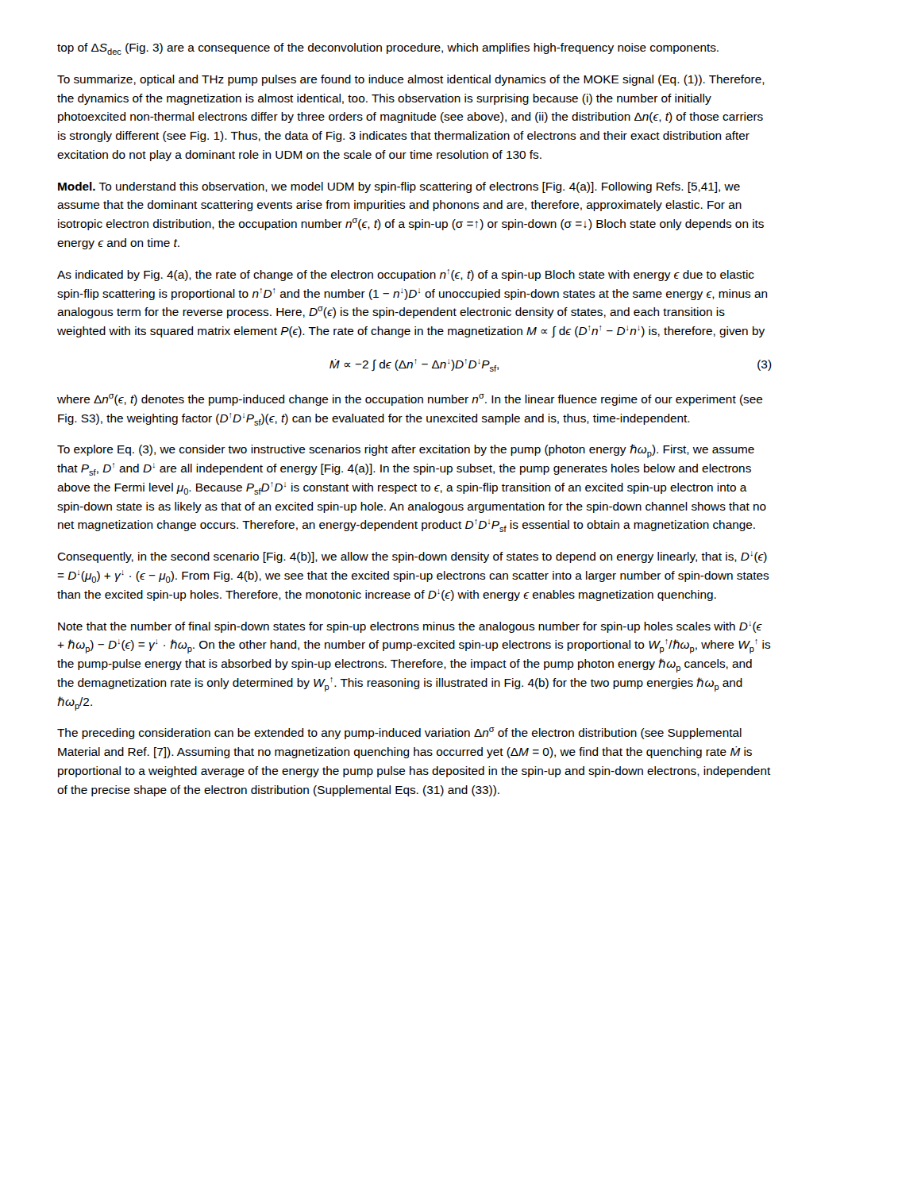top of ΔSdec (Fig. 3) are a consequence of the deconvolution procedure, which amplifies high-frequency noise components.
To summarize, optical and THz pump pulses are found to induce almost identical dynamics of the MOKE signal (Eq. (1)). Therefore, the dynamics of the magnetization is almost identical, too. This observation is surprising because (i) the number of initially photoexcited non-thermal electrons differ by three orders of magnitude (see above), and (ii) the distribution Δn(ϵ, t) of those carriers is strongly different (see Fig. 1). Thus, the data of Fig. 3 indicates that thermalization of electrons and their exact distribution after excitation do not play a dominant role in UDM on the scale of our time resolution of 130 fs.
Model. To understand this observation, we model UDM by spin-flip scattering of electrons [Fig. 4(a)]. Following Refs. [5,41], we assume that the dominant scattering events arise from impurities and phonons and are, therefore, approximately elastic. For an isotropic electron distribution, the occupation number nσ(ϵ, t) of a spin-up (σ =↑) or spin-down (σ =↓) Bloch state only depends on its energy ϵ and on time t.
As indicated by Fig. 4(a), the rate of change of the electron occupation n↑(ϵ, t) of a spin-up Bloch state with energy ϵ due to elastic spin-flip scattering is proportional to n↑D↑ and the number (1 − n↓)D↓ of unoccupied spin-down states at the same energy ϵ, minus an analogous term for the reverse process. Here, Dσ(ϵ) is the spin-dependent electronic density of states, and each transition is weighted with its squared matrix element P(ϵ). The rate of change in the magnetization M ∝ ∫ dϵ (D↑n↑ − D↓n↓) is, therefore, given by
Ṁ ∝ −2 ∫ dϵ (Δn↑ − Δn↓)D↑D↓Psf, (3)
where Δnσ(ϵ, t) denotes the pump-induced change in the occupation number nσ. In the linear fluence regime of our experiment (see Fig. S3), the weighting factor (D↑D↓Psf)(ϵ, t) can be evaluated for the unexcited sample and is, thus, time-independent.
To explore Eq. (3), we consider two instructive scenarios right after excitation by the pump (photon energy ℏωp). First, we assume that Psf, D↑ and D↓ are all independent of energy [Fig. 4(a)]. In the spin-up subset, the pump generates holes below and electrons above the Fermi level μ0. Because PsfD↑D↓ is constant with respect to ϵ, a spin-flip transition of an excited spin-up electron into a spin-down state is as likely as that of an excited spin-up hole. An analogous argumentation for the spin-down channel shows that no net magnetization change occurs. Therefore, an energy-dependent product D↑D↓Psf is essential to obtain a magnetization change.
Consequently, in the second scenario [Fig. 4(b)], we allow the spin-down density of states to depend on energy linearly, that is, D↓(ϵ) = D↓(μ0) + γ↓ · (ϵ − μ0). From Fig. 4(b), we see that the excited spin-up electrons can scatter into a larger number of spin-down states than the excited spin-up holes. Therefore, the monotonic increase of D↓(ϵ) with energy ϵ enables magnetization quenching.
Note that the number of final spin-down states for spin-up electrons minus the analogous number for spin-up holes scales with D↓(ϵ + ℏωp) − D↓(ϵ) = γ↓ · ℏωp. On the other hand, the number of pump-excited spin-up electrons is proportional to Wp↑/ℏωp, where Wp↑ is the pump-pulse energy that is absorbed by spin-up electrons. Therefore, the impact of the pump photon energy ℏωp cancels, and the demagnetization rate is only determined by Wp↑. This reasoning is illustrated in Fig. 4(b) for the two pump energies ℏωp and ℏωp/2.
The preceding consideration can be extended to any pump-induced variation Δnσ of the electron distribution (see Supplemental Material and Ref. [7]). Assuming that no magnetization quenching has occurred yet (ΔM = 0), we find that the quenching rate Ṁ is proportional to a weighted average of the energy the pump pulse has deposited in the spin-up and spin-down electrons, independent of the precise shape of the electron distribution (Supplemental Eqs. (31) and (33)).